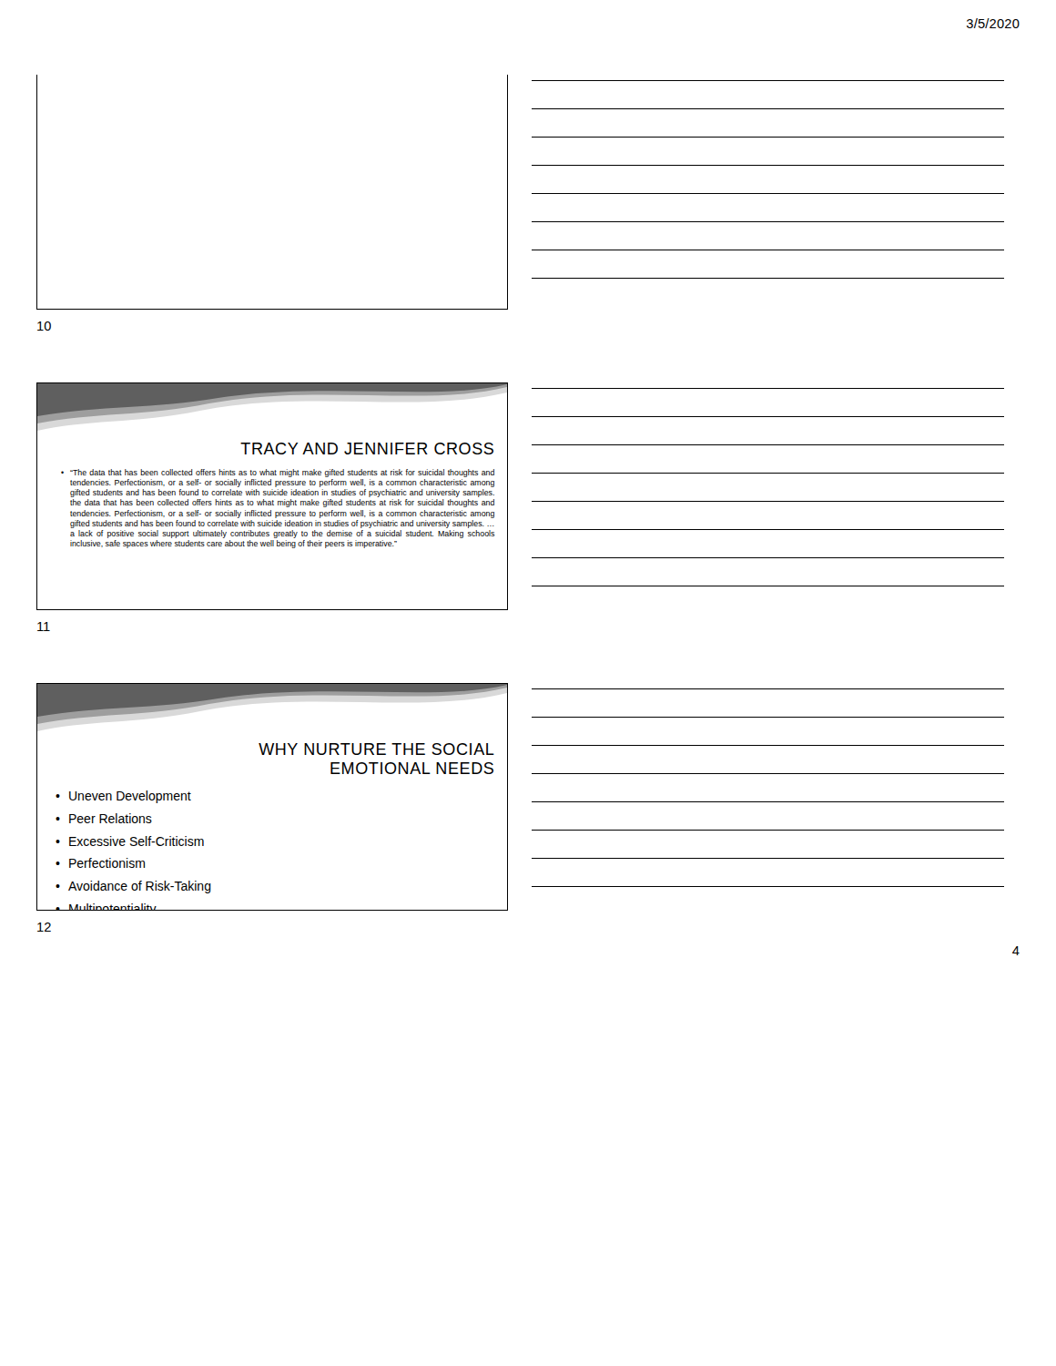3/5/2020
10
TRACY AND JENNIFER CROSS
“The data that has been collected offers hints as to what might make gifted students at risk for suicidal thoughts and tendencies. Perfectionism, or a self- or socially inflicted pressure to perform well, is a common characteristic among gifted students and has been found to correlate with suicide ideation in studies of psychiatric and university samples. the data that has been collected offers hints as to what might make gifted students at risk for suicidal thoughts and tendencies. Perfectionism, or a self- or socially inflicted pressure to perform well, is a common characteristic among gifted students and has been found to correlate with suicide ideation in studies of psychiatric and university samples. …a lack of positive social support ultimately contributes greatly to the demise of a suicidal student. Making schools inclusive, safe spaces where students care about the well being of their peers is imperative.”
11
WHY NURTURE THE SOCIAL
EMOTIONAL NEEDS
Uneven Development
Peer Relations
Excessive Self-Criticism
Perfectionism
Avoidance of Risk-Taking
Multipotentiality
12
4